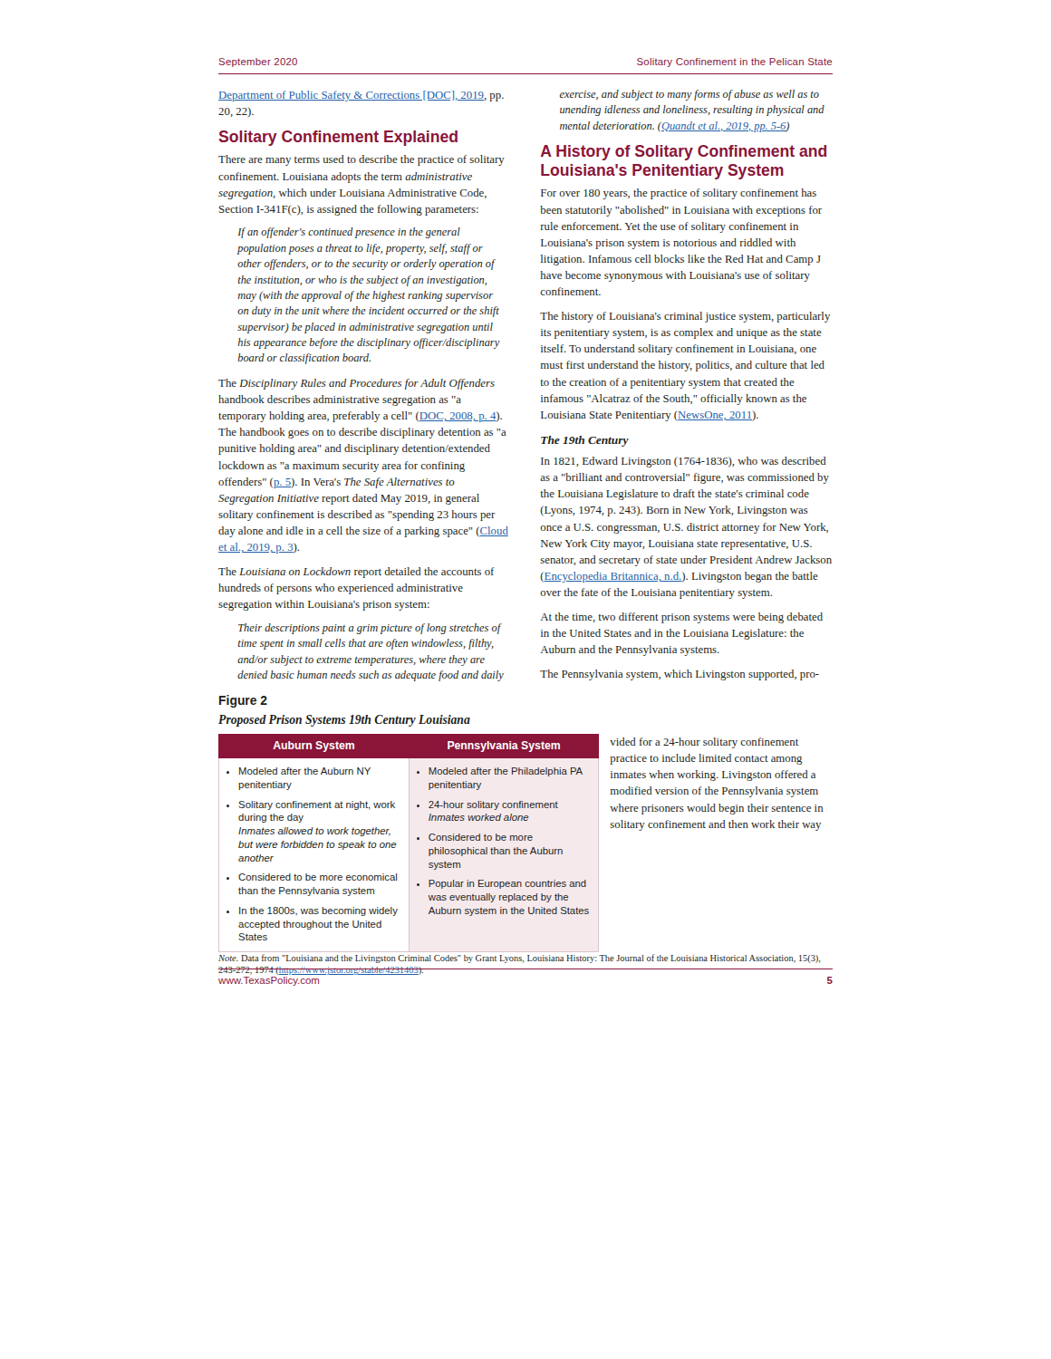September 2020
Solitary Confinement in the Pelican State
Department of Public Safety & Corrections [DOC], 2019, pp. 20, 22).
Solitary Confinement Explained
There are many terms used to describe the practice of solitary confinement. Louisiana adopts the term administrative segregation, which under Louisiana Administrative Code, Section I-341F(c), is assigned the following parameters:
If an offender's continued presence in the general population poses a threat to life, property, self, staff or other offenders, or to the security or orderly operation of the institution, or who is the subject of an investigation, may (with the approval of the highest ranking supervisor on duty in the unit where the incident occurred or the shift supervisor) be placed in administrative segregation until his appearance before the disciplinary officer/disciplinary board or classification board.
The Disciplinary Rules and Procedures for Adult Offenders handbook describes administrative segregation as "a temporary holding area, preferably a cell" (DOC, 2008, p. 4). The handbook goes on to describe disciplinary detention as "a punitive holding area" and disciplinary detention/extended lockdown as "a maximum security area for confining offenders" (p. 5). In Vera's The Safe Alternatives to Segregation Initiative report dated May 2019, in general solitary confinement is described as "spending 23 hours per day alone and idle in a cell the size of a parking space" (Cloud et al., 2019, p. 3).
The Louisiana on Lockdown report detailed the accounts of hundreds of persons who experienced administrative segregation within Louisiana's prison system:
Their descriptions paint a grim picture of long stretches of time spent in small cells that are often windowless, filthy, and/or subject to extreme temperatures, where they are denied basic human needs such as adequate food and daily exercise, and subject to many forms of abuse as well as to unending idleness and loneliness, resulting in physical and mental deterioration. (Quandt et al., 2019, pp. 5-6)
A History of Solitary Confinement and Louisiana's Penitentiary System
For over 180 years, the practice of solitary confinement has been statutorily "abolished" in Louisiana with exceptions for rule enforcement. Yet the use of solitary confinement in Louisiana's prison system is notorious and riddled with litigation. Infamous cell blocks like the Red Hat and Camp J have become synonymous with Louisiana's use of solitary confinement.
The history of Louisiana's criminal justice system, particularly its penitentiary system, is as complex and unique as the state itself. To understand solitary confinement in Louisiana, one must first understand the history, politics, and culture that led to the creation of a penitentiary system that created the infamous "Alcatraz of the South," officially known as the Louisiana State Penitentiary (NewsOne, 2011).
The 19th Century
In 1821, Edward Livingston (1764-1836), who was described as a "brilliant and controversial" figure, was commissioned by the Louisiana Legislature to draft the state's criminal code (Lyons, 1974, p. 243). Born in New York, Livingston was once a U.S. congressman, U.S. district attorney for New York, New York City mayor, Louisiana state representative, U.S. senator, and secretary of state under President Andrew Jackson (Encyclopedia Britannica, n.d.). Livingston began the battle over the fate of the Louisiana penitentiary system.
At the time, two different prison systems were being debated in the United States and in the Louisiana Legislature: the Auburn and the Pennsylvania systems.
The Pennsylvania system, which Livingston supported, pro-
Figure 2
Proposed Prison Systems 19th Century Louisiana
| Auburn System | Pennsylvania System |
| --- | --- |
| Modeled after the Auburn NY penitentiary Solitary confinement at night, work during the day Inmates allowed to work together, but were forbidden to speak to one another Considered to be more economical than the Pennsylvania system In the 1800s, was becoming widely accepted throughout the United States | Modeled after the Philadelphia PA penitentiary 24-hour solitary confinement Inmates worked alone Considered to be more philosophical than the Auburn system Popular in European countries and was eventually replaced by the Auburn system in the United States |
vided for a 24-hour solitary confinement practice to include limited contact among inmates when working. Livingston offered a modified version of the Pennsylvania system where prisoners would begin their sentence in solitary confinement and then work their way
Note. Data from "Louisiana and the Livingston Criminal Codes" by Grant Lyons, Louisiana History: The Journal of the Louisiana Historical Association, 15(3), 243-272, 1974 (https://www.jstor.org/stable/4231403).
www.TexasPolicy.com
5